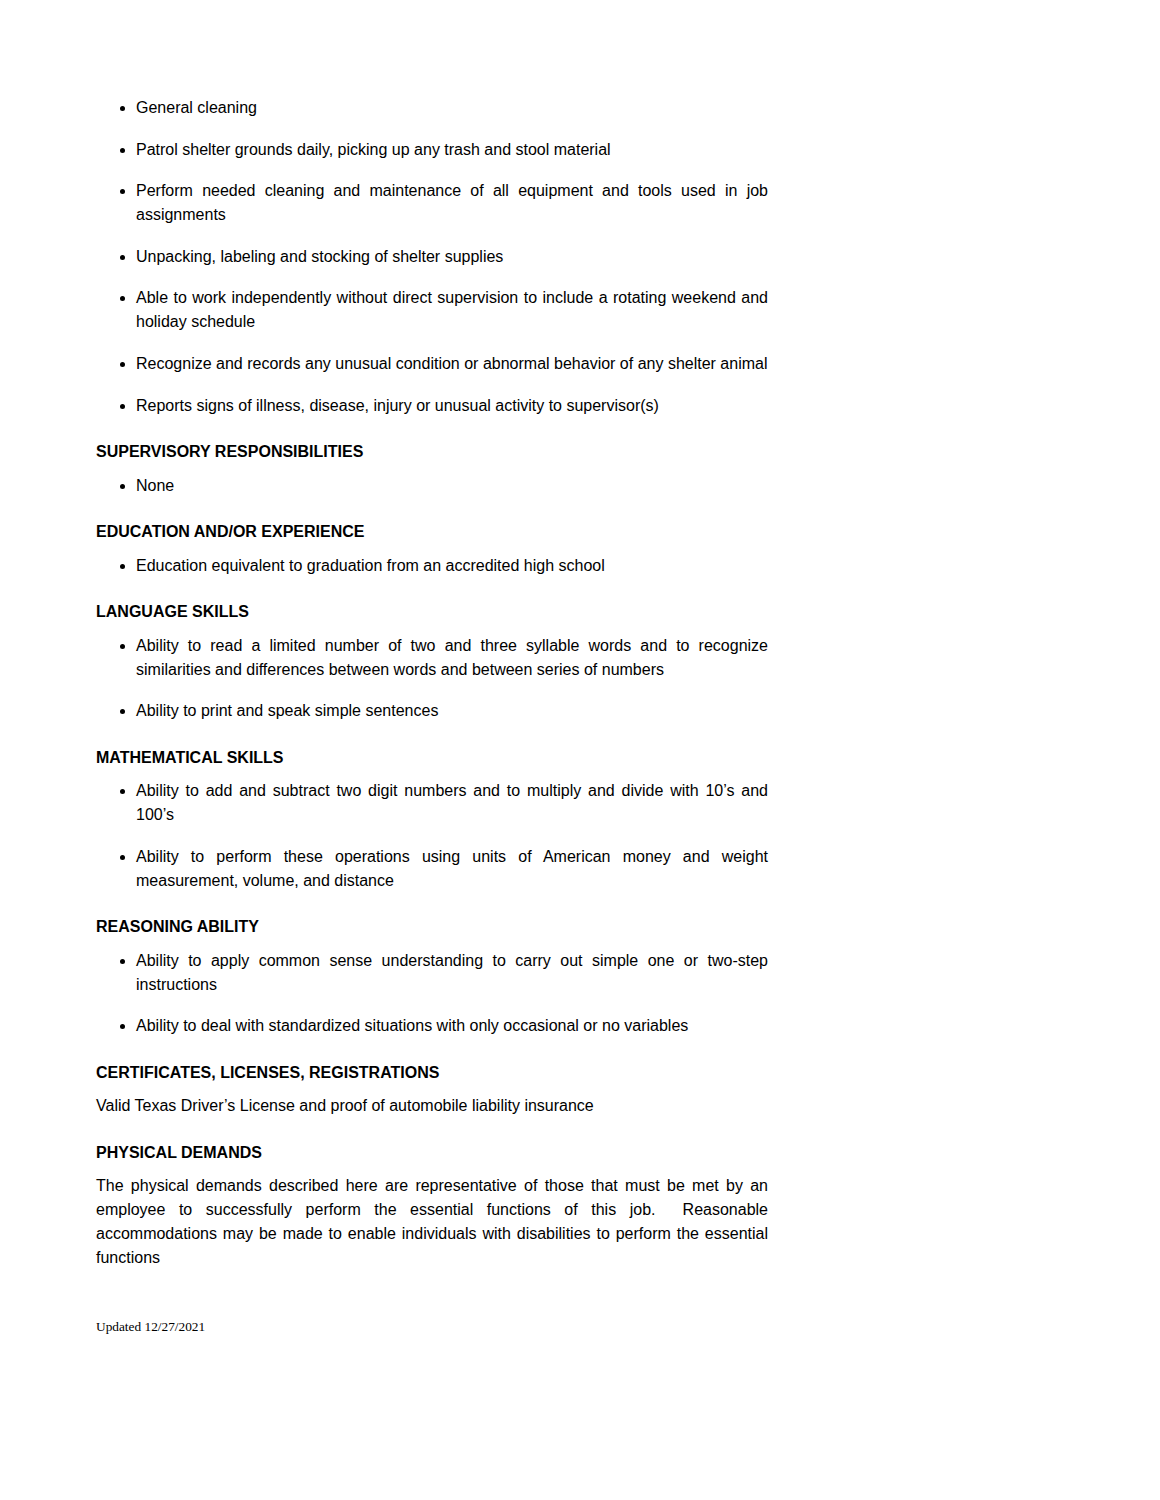General cleaning
Patrol shelter grounds daily, picking up any trash and stool material
Perform needed cleaning and maintenance of all equipment and tools used in job assignments
Unpacking, labeling and stocking of shelter supplies
Able to work independently without direct supervision to include a rotating weekend and holiday schedule
Recognize and records any unusual condition or abnormal behavior of any shelter animal
Reports signs of illness, disease, injury or unusual activity to supervisor(s)
Supervisory Responsibilities
None
Education and/or Experience
Education equivalent to graduation from an accredited high school
Language Skills
Ability to read a limited number of two and three syllable words and to recognize similarities and differences between words and between series of numbers
Ability to print and speak simple sentences
Mathematical Skills
Ability to add and subtract two digit numbers and to multiply and divide with 10’s and 100’s
Ability to perform these operations using units of American money and weight measurement, volume, and distance
Reasoning Ability
Ability to apply common sense understanding to carry out simple one or two-step instructions
Ability to deal with standardized situations with only occasional or no variables
Certificates, Licenses, Registrations
Valid Texas Driver’s License and proof of automobile liability insurance
Physical Demands
The physical demands described here are representative of those that must be met by an employee to successfully perform the essential functions of this job. Reasonable accommodations may be made to enable individuals with disabilities to perform the essential functions
Updated 12/27/2021